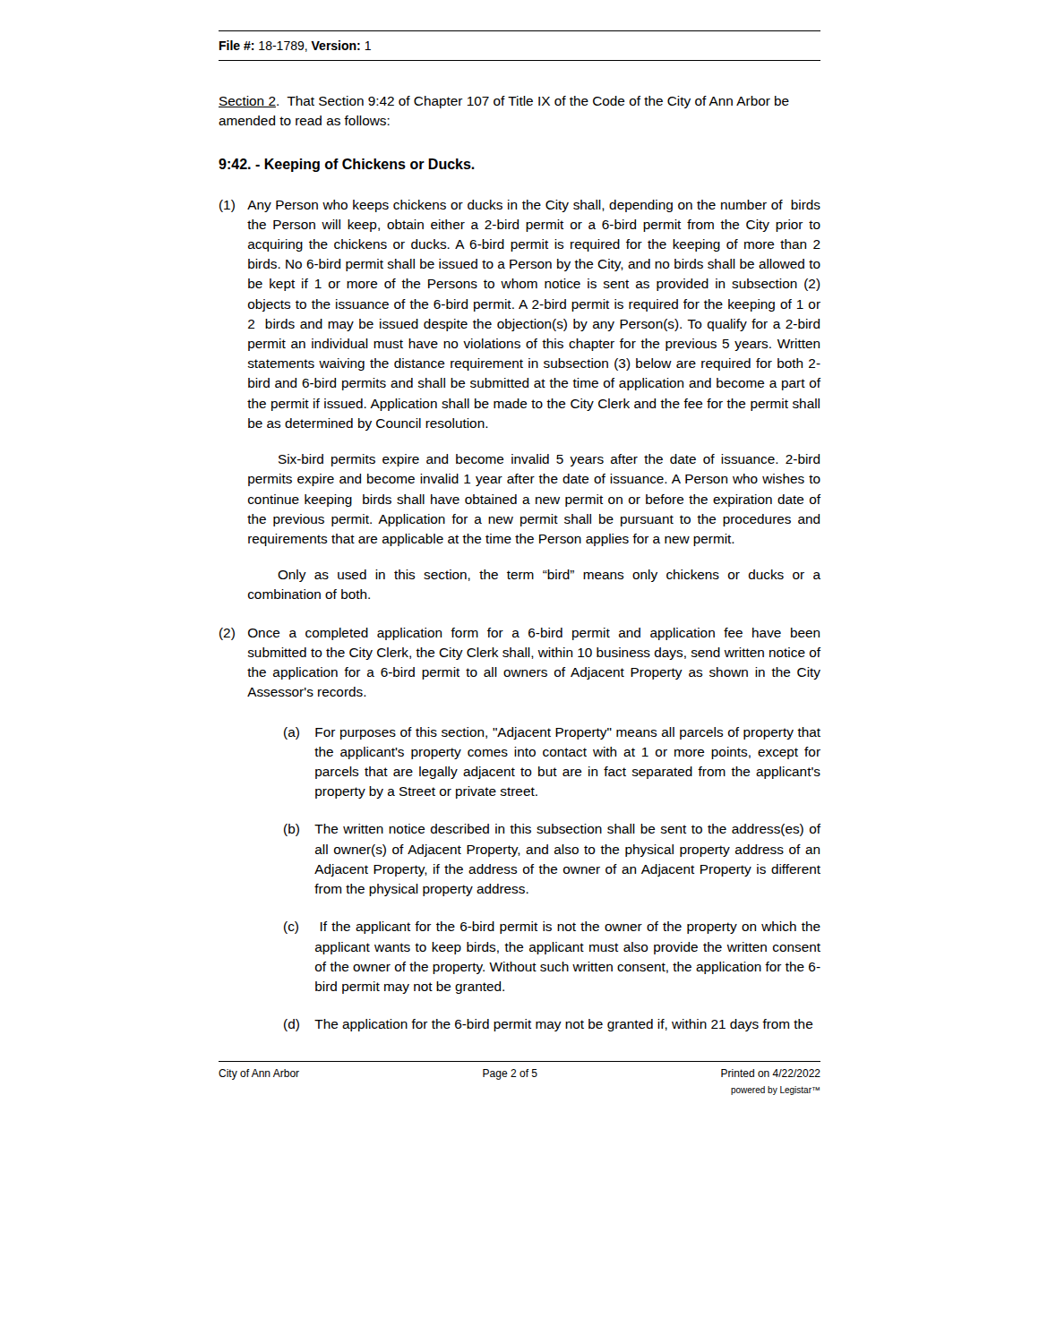File #: 18-1789, Version: 1
Section 2. That Section 9:42 of Chapter 107 of Title IX of the Code of the City of Ann Arbor be amended to read as follows:
9:42. - Keeping of Chickens or Ducks.
(1) Any Person who keeps chickens or ducks in the City shall, depending on the number of birds the Person will keep, obtain either a 2-bird permit or a 6-bird permit from the City prior to acquiring the chickens or ducks. A 6-bird permit is required for the keeping of more than 2 birds. No 6-bird permit shall be issued to a Person by the City, and no birds shall be allowed to be kept if 1 or more of the Persons to whom notice is sent as provided in subsection (2) objects to the issuance of the 6-bird permit. A 2-bird permit is required for the keeping of 1 or 2 birds and may be issued despite the objection(s) by any Person(s). To qualify for a 2-bird permit an individual must have no violations of this chapter for the previous 5 years. Written statements waiving the distance requirement in subsection (3) below are required for both 2-bird and 6-bird permits and shall be submitted at the time of application and become a part of the permit if issued. Application shall be made to the City Clerk and the fee for the permit shall be as determined by Council resolution.
Six-bird permits expire and become invalid 5 years after the date of issuance. 2-bird permits expire and become invalid 1 year after the date of issuance. A Person who wishes to continue keeping birds shall have obtained a new permit on or before the expiration date of the previous permit. Application for a new permit shall be pursuant to the procedures and requirements that are applicable at the time the Person applies for a new permit.
Only as used in this section, the term “bird” means only chickens or ducks or a combination of both.
(2) Once a completed application form for a 6-bird permit and application fee have been submitted to the City Clerk, the City Clerk shall, within 10 business days, send written notice of the application for a 6-bird permit to all owners of Adjacent Property as shown in the City Assessor's records.
(a) For purposes of this section, "Adjacent Property" means all parcels of property that the applicant's property comes into contact with at 1 or more points, except for parcels that are legally adjacent to but are in fact separated from the applicant's property by a Street or private street.
(b) The written notice described in this subsection shall be sent to the address(es) of all owner(s) of Adjacent Property, and also to the physical property address of an Adjacent Property, if the address of the owner of an Adjacent Property is different from the physical property address.
(c) If the applicant for the 6-bird permit is not the owner of the property on which the applicant wants to keep birds, the applicant must also provide the written consent of the owner of the property. Without such written consent, the application for the 6-bird permit may not be granted.
(d) The application for the 6-bird permit may not be granted if, within 21 days from the
City of Ann Arbor
Page 2 of 5
Printed on 4/22/2022
powered by Legistar™